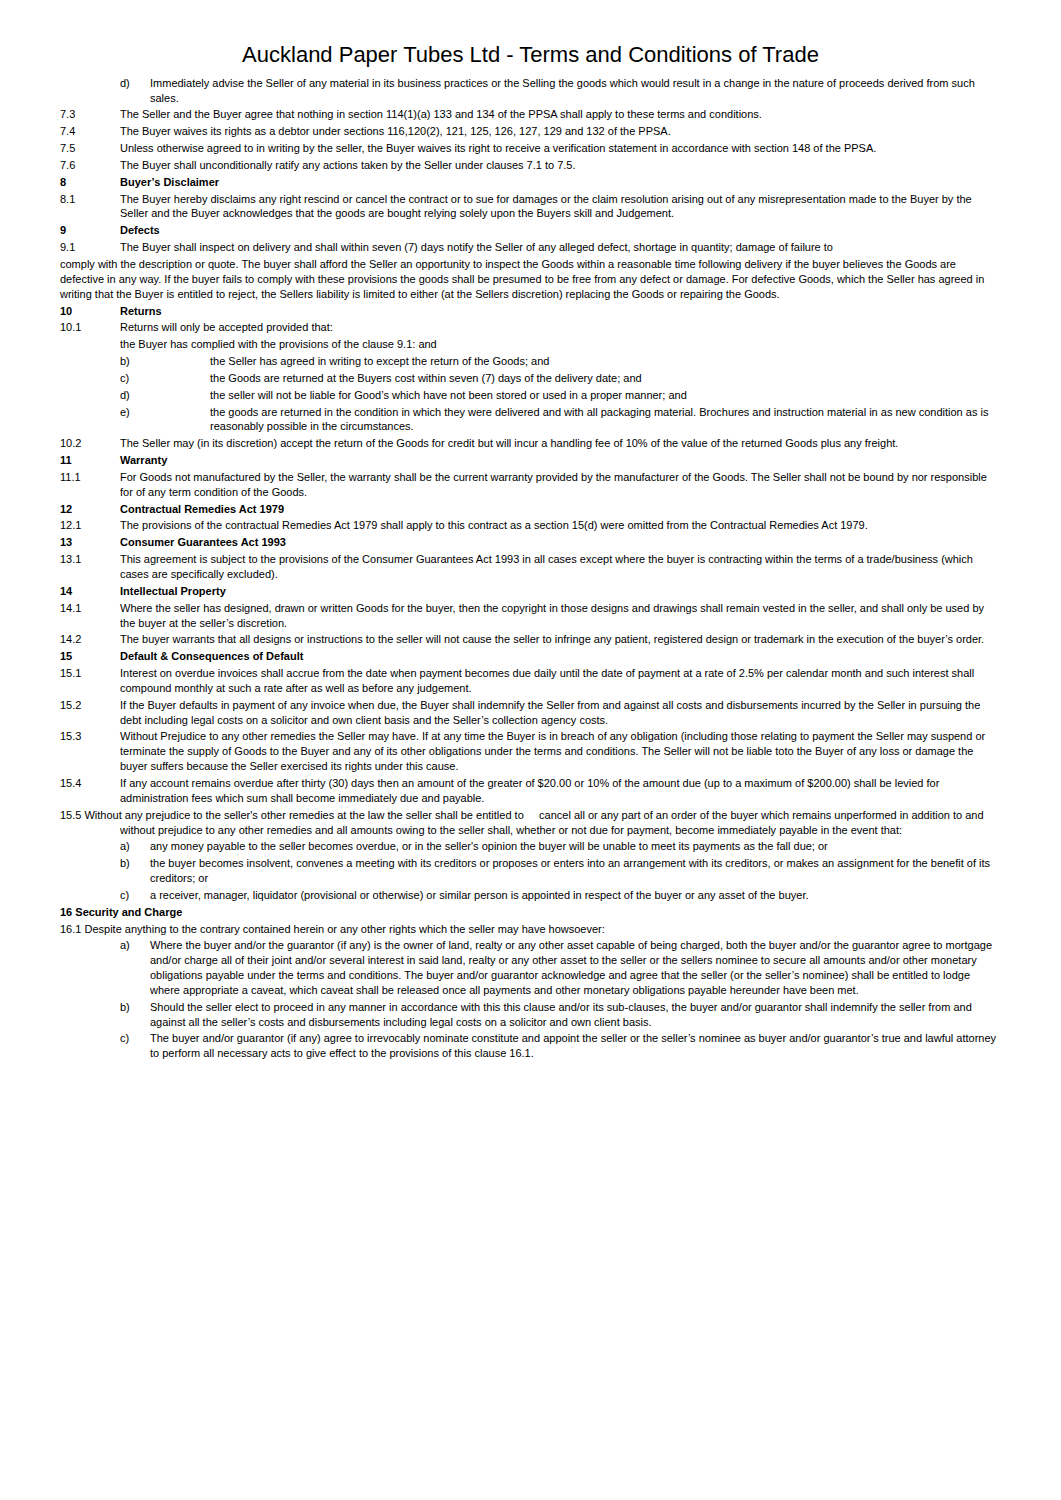Auckland Paper Tubes Ltd - Terms and Conditions of Trade
d)
Immediately advise the Seller of any material in its business practices or the Selling the goods which would result in a change in the nature of proceeds derived from such sales.
7.3
The Seller and the Buyer agree that nothing in section 114(1)(a) 133 and 134 of the PPSA shall apply to these terms and conditions.
7.4
The Buyer waives its rights as a debtor under sections 116,120(2), 121, 125, 126, 127, 129 and 132 of the PPSA.
7.5
Unless otherwise agreed to in writing by the seller, the Buyer waives its right to receive a verification statement in accordance with section 148 of the PPSA.
7.6
The Buyer shall unconditionally ratify any actions taken by the Seller under clauses 7.1 to 7.5.
8
Buyer’s Disclaimer
8.1
The Buyer hereby disclaims any right rescind or cancel the contract or to sue for damages or the claim resolution arising out of any misrepresentation made to the Buyer by the Seller and the Buyer acknowledges that the goods are bought relying solely upon the Buyers skill and Judgement.
9
Defects
9.1
The Buyer shall inspect on delivery and shall within seven (7) days notify the Seller of any alleged defect, shortage in quantity; damage of failure to
comply with the description or quote. The buyer shall afford the Seller an opportunity to inspect the Goods within a reasonable time following delivery if the buyer believes the Goods are defective in any way. If the buyer fails to comply with these provisions the goods shall be presumed to be free from any defect or damage. For defective Goods, which the Seller has agreed in writing that the Buyer is entitled to reject, the Sellers liability is limited to either (at the Sellers discretion) replacing the Goods or repairing the Goods.
10
Returns
10.1
Returns will only be accepted provided that:
the Buyer has complied with the provisions of the clause 9.1: and
b)
the Seller has agreed in writing to except the return of the Goods; and
c)
the Goods are returned at the Buyers cost within seven (7) days of the delivery date; and
d)
the seller will not be liable for Good’s which have not been stored or used in a proper manner; and
e)
the goods are returned in the condition in which they were delivered and with all packaging material. Brochures and instruction material in as new condition as is reasonably possible in the circumstances.
10.2
The Seller may (in its discretion) accept the return of the Goods for credit but will incur a handling fee of 10% of the value of the returned Goods plus any freight.
11
Warranty
11.1
For Goods not manufactured by the Seller, the warranty shall be the current warranty provided by the manufacturer of the Goods. The Seller shall not be bound by nor responsible for of any term condition of the Goods.
12
Contractual Remedies Act 1979
12.1
The provisions of the contractual Remedies Act 1979 shall apply to this contract as a section 15(d) were omitted from the Contractual Remedies Act 1979.
13
Consumer Guarantees Act 1993
13.1
This agreement is subject to the provisions of the Consumer Guarantees Act 1993 in all cases except where the buyer is contracting within the terms of a trade/business (which cases are specifically excluded).
14
Intellectual Property
14.1
Where the seller has designed, drawn or written Goods for the buyer, then the copyright in those designs and drawings shall remain vested in the seller, and shall only be used by the buyer at the seller’s discretion.
14.2
The buyer warrants that all designs or instructions to the seller will not cause the seller to infringe any patient, registered design or trademark in the execution of the buyer’s order.
15
Default & Consequences of Default
15.1
Interest on overdue invoices shall accrue from the date when payment becomes due daily until the date of payment at a rate of 2.5% per calendar month and such interest shall compound monthly at such a rate after as well as before any judgement.
15.2
If the Buyer defaults in payment of any invoice when due, the Buyer shall indemnify the Seller from and against all costs and disbursements incurred by the Seller in pursuing the debt including legal costs on a solicitor and own client basis and the Seller’s collection agency costs.
15.3
Without Prejudice to any other remedies the Seller may have. If at any time the Buyer is in breach of any obligation (including those relating to payment the Seller may suspend or terminate the supply of Goods to the Buyer and any of its other obligations under the terms and conditions. The Seller will not be liable toto the Buyer of any loss or damage the buyer suffers because the Seller exercised its rights under this cause.
15.4
If any account remains overdue after thirty (30) days then an amount of the greater of $20.00 or 10% of the amount due (up to a maximum of $200.00) shall be levied for administration fees which sum shall become immediately due and payable.
15.5 Without any prejudice to the seller's other remedies at the law the seller shall be entitled to cancel all or any part of an order of the buyer which remains unperformed in addition to and without prejudice to any other remedies and all amounts owing to the seller shall, whether or not due for payment, become immediately payable in the event that:
a)
any money payable to the seller becomes overdue, or in the seller's opinion the buyer will be unable to meet its payments as the fall due; or
b)
the buyer becomes insolvent, convenes a meeting with its creditors or proposes or enters into an arrangement with its creditors, or makes an assignment for the benefit of its creditors; or
c)
a receiver, manager, liquidator (provisional or otherwise) or similar person is appointed in respect of the buyer or any asset of the buyer.
16 Security and Charge
16.1 Despite anything to the contrary contained herein or any other rights which the seller may have howsoever:
a)
Where the buyer and/or the guarantor (if any) is the owner of land, realty or any other asset capable of being charged, both the buyer and/or the guarantor agree to mortgage and/or charge all of their joint and/or several interest in said land, realty or any other asset to the seller or the sellers nominee to secure all amounts and/or other monetary obligations payable under the terms and conditions. The buyer and/or guarantor acknowledge and agree that the seller (or the seller’s nominee) shall be entitled to lodge where appropriate a caveat, which caveat shall be released once all payments and other monetary obligations payable hereunder have been met.
b)
Should the seller elect to proceed in any manner in accordance with this this clause and/or its sub-clauses, the buyer and/or guarantor shall indemnify the seller from and against all the seller’s costs and disbursements including legal costs on a solicitor and own client basis.
c)
The buyer and/or guarantor (if any) agree to irrevocably nominate constitute and appoint the seller or the seller’s nominee as buyer and/or guarantor’s true and lawful attorney to perform all necessary acts to give effect to the provisions of this clause 16.1.